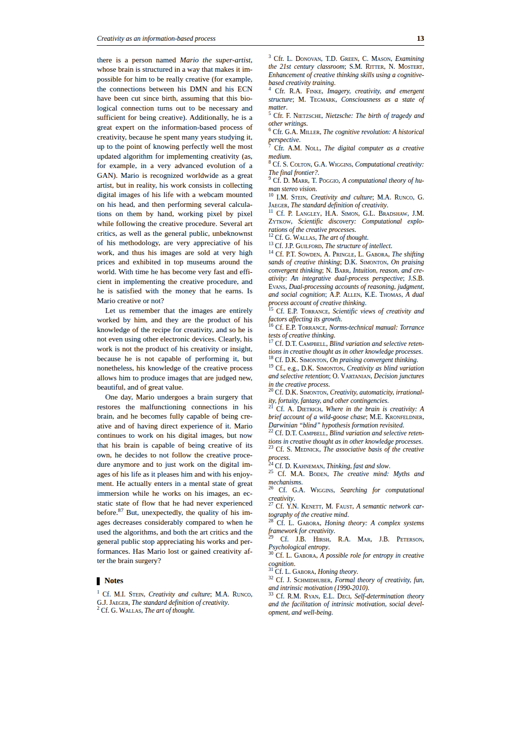Creativity as an information-based process 13
there is a person named Mario the super-artist, whose brain is structured in a way that makes it impossible for him to be really creative (for example, the connections between his DMN and his ECN have been cut since birth, assuming that this biological connection turns out to be necessary and sufficient for being creative). Additionally, he is a great expert on the information-based process of creativity, because he spent many years studying it, up to the point of knowing perfectly well the most updated algorithm for implementing creativity (as, for example, in a very advanced evolution of a GAN). Mario is recognized worldwide as a great artist, but in reality, his work consists in collecting digital images of his life with a webcam mounted on his head, and then performing several calculations on them by hand, working pixel by pixel while following the creative procedure. Several art critics, as well as the general public, unbeknownst of his methodology, are very appreciative of his work, and thus his images are sold at very high prices and exhibited in top museums around the world. With time he has become very fast and efficient in implementing the creative procedure, and he is satisfied with the money that he earns. Is Mario creative or not?
Let us remember that the images are entirely worked by him, and they are the product of his knowledge of the recipe for creativity, and so he is not even using other electronic devices. Clearly, his work is not the product of his creativity or insight, because he is not capable of performing it, but nonetheless, his knowledge of the creative process allows him to produce images that are judged new, beautiful, and of great value.
One day, Mario undergoes a brain surgery that restores the malfunctioning connections in his brain, and he becomes fully capable of being creative and of having direct experience of it. Mario continues to work on his digital images, but now that his brain is capable of being creative of its own, he decides to not follow the creative procedure anymore and to just work on the digital images of his life as it pleases him and with his enjoyment. He actually enters in a mental state of great immersion while he works on his images, an ecstatic state of flow that he had never experienced before.87 But, unexpectedly, the quality of his images decreases considerably compared to when he used the algorithms, and both the art critics and the general public stop appreciating his works and performances. Has Mario lost or gained creativity after the brain surgery?
Notes
1 Cf. M.I. Stein, Creativity and culture; M.A. Runco, G.J. Jaeger, The standard definition of creativity.
2 Cf. G. Wallas, The art of thought.
3 Cfr. L. Donovan, T.D. Green, C. Mason, Examining the 21st century classroom; S.M. Ritter, N. Mostert, Enhancement of creative thinking skills using a cognitive-based creativity training.
4 Cfr. R.A. Finke, Imagery, creativity, and emergent structure; M. Tegmark, Consciousness as a state of matter.
5 Cfr. F. Nietzsche, Nietzsche: The birth of tragedy and other writings.
6 Cfr. G.A. Miller, The cognitive revolution: A historical perspective.
7 Cfr. A.M. Noll, The digital computer as a creative medium.
8 Cf. S. Colton, G.A. Wiggins, Computational creativity: The final frontier?.
9 Cf. D. Marr, T. Poggio, A computational theory of human stereo vision.
10 I.M. Stein, Creativity and culture; M.A. Runco, G. Jaeger, The standard definition of creativity.
11 Cf. P. Langley, H.A. Simon, G.L. Bradshaw, J.M. Zytkow, Scientific discovery: Computational explorations of the creative processes.
12 Cf. G. Wallas, The art of thought.
13 Cf. J.P. Guilford, The structure of intellect.
14 Cf. P.T. Sowden, A. Pringle, L. Gabora, The shifting sands of creative thinking; D.K. Simonton, On praising convergent thinking; N. Barr, Intuition, reason, and creativity: An integrative dual-process perspective; J.S.B. Evans, Dual-processing accounts of reasoning, judgment, and social cognition; A.P. Allen, K.E. Thomas, A dual process account of creative thinking.
15 Cf. E.P. Torrance, Scientific views of creativity and factors affecting its growth.
16 Cf. E.P. Torrance, Norms-technical manual: Torrance tests of creative thinking.
17 Cf. D.T. Campbell, Blind variation and selective retentions in creative thought as in other knowledge processes.
18 Cf. D.K. Simonton, On praising convergent thinking.
19 Cf., e.g., D.K. Simonton, Creativity as blind variation and selective retention; O. Vartanian, Decision junctures in the creative process.
20 Cf. D.K. Simonton, Creativity, automaticity, irrationality, fortuity, fantasy, and other contingencies.
21 Cf. A. Dietrich, Where in the brain is creativity: A brief account of a wild-goose chase; M.E. Kronfeldner, Darwinian “blind” hypothesis formation revisited.
22 Cf. D.T. Campbell, Blind variation and selective retentions in creative thought as in other knowledge processes.
23 Cf. S. Mednick, The associative basis of the creative process.
24 Cf. D. Kahneman, Thinking, fast and slow.
25 Cf. M.A. Boden, The creative mind: Myths and mechanisms.
26 Cf. G.A. Wiggins, Searching for computational creativity.
27 Cf. Y.N. Kenett, M. Faust, A semantic network cartography of the creative mind.
28 Cf. L. Gabora, Honing theory: A complex systems framework for creativity.
29 Cf. J.B. Hirsh, R.A. Mar, J.B. Peterson, Psychological entropy.
30 Cf. L. Gabora, A possible role for entropy in creative cognition.
31 Cf. L. Gabora, Honing theory.
32 Cf. J. Schmidhuber, Formal theory of creativity, fun, and intrinsic motivation (1990-2010).
33 Cf. R.M. Ryan, E.L. Deci, Self-determination theory and the facilitation of intrinsic motivation, social development, and well-being.